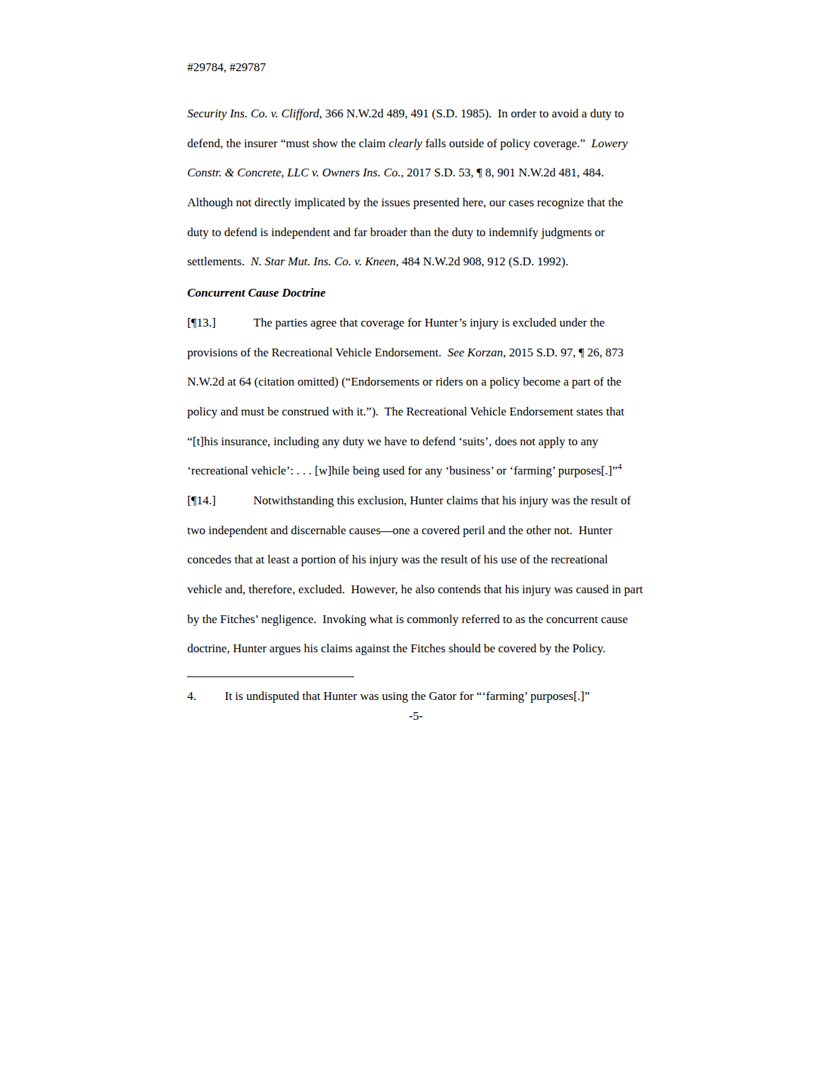#29784, #29787
Security Ins. Co. v. Clifford, 366 N.W.2d 489, 491 (S.D. 1985). In order to avoid a duty to defend, the insurer “must show the claim clearly falls outside of policy coverage.” Lowery Constr. & Concrete, LLC v. Owners Ins. Co., 2017 S.D. 53, ¶ 8, 901 N.W.2d 481, 484. Although not directly implicated by the issues presented here, our cases recognize that the duty to defend is independent and far broader than the duty to indemnify judgments or settlements. N. Star Mut. Ins. Co. v. Kneen, 484 N.W.2d 908, 912 (S.D. 1992).
Concurrent Cause Doctrine
[¶13.] The parties agree that coverage for Hunter’s injury is excluded under the provisions of the Recreational Vehicle Endorsement. See Korzan, 2015 S.D. 97, ¶ 26, 873 N.W.2d at 64 (citation omitted) (“Endorsements or riders on a policy become a part of the policy and must be construed with it.”). The Recreational Vehicle Endorsement states that “[t]his insurance, including any duty we have to defend ‘suits’, does not apply to any ‘recreational vehicle’: . . . [w]hile being used for any ‘business’ or ‘farming’ purposes[.]”4
[¶14.] Notwithstanding this exclusion, Hunter claims that his injury was the result of two independent and discernable causes—one a covered peril and the other not. Hunter concedes that at least a portion of his injury was the result of his use of the recreational vehicle and, therefore, excluded. However, he also contends that his injury was caused in part by the Fitches’ negligence. Invoking what is commonly referred to as the concurrent cause doctrine, Hunter argues his claims against the Fitches should be covered by the Policy.
4. It is undisputed that Hunter was using the Gator for “‘farming’ purposes[.]”
-5-